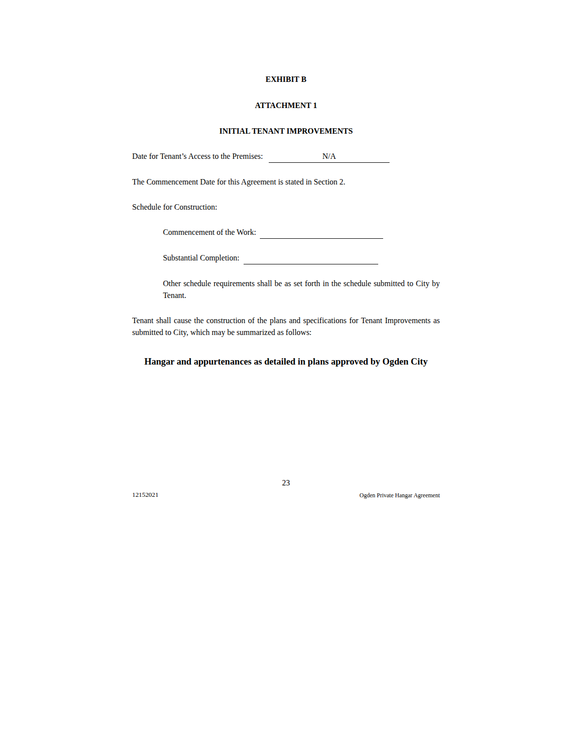EXHIBIT B
ATTACHMENT 1
INITIAL TENANT IMPROVEMENTS
Date for Tenant’s Access to the Premises: N/A
The Commencement Date for this Agreement is stated in Section 2.
Schedule for Construction:
Commencement of the Work:
Substantial Completion:
Other schedule requirements shall be as set forth in the schedule submitted to City by Tenant.
Tenant shall cause the construction of the plans and specifications for Tenant Improvements as submitted to City, which may be summarized as follows:
Hangar and appurtenances as detailed in plans approved by Ogden City
23
12152021
Ogden Private Hangar Agreement